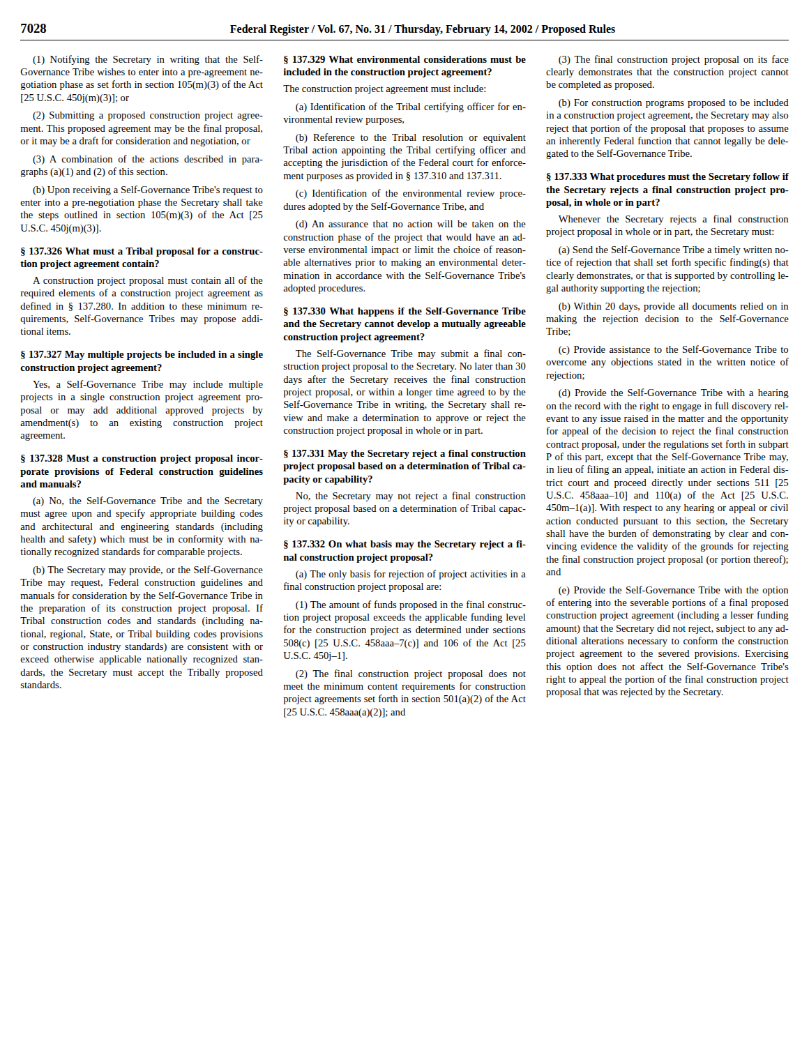7028 Federal Register / Vol. 67, No. 31 / Thursday, February 14, 2002 / Proposed Rules
(1) Notifying the Secretary in writing that the Self-Governance Tribe wishes to enter into a pre-agreement negotiation phase as set forth in section 105(m)(3) of the Act [25 U.S.C. 450j(m)(3)]; or
(2) Submitting a proposed construction project agreement. This proposed agreement may be the final proposal, or it may be a draft for consideration and negotiation, or
(3) A combination of the actions described in paragraphs (a)(1) and (2) of this section.
(b) Upon receiving a Self-Governance Tribe's request to enter into a pre-negotiation phase the Secretary shall take the steps outlined in section 105(m)(3) of the Act [25 U.S.C. 450j(m)(3)].
§ 137.326 What must a Tribal proposal for a construction project agreement contain?
A construction project proposal must contain all of the required elements of a construction project agreement as defined in § 137.280. In addition to these minimum requirements, Self-Governance Tribes may propose additional items.
§ 137.327 May multiple projects be included in a single construction project agreement?
Yes, a Self-Governance Tribe may include multiple projects in a single construction project agreement proposal or may add additional approved projects by amendment(s) to an existing construction project agreement.
§ 137.328 Must a construction project proposal incorporate provisions of Federal construction guidelines and manuals?
(a) No, the Self-Governance Tribe and the Secretary must agree upon and specify appropriate building codes and architectural and engineering standards (including health and safety) which must be in conformity with nationally recognized standards for comparable projects.
(b) The Secretary may provide, or the Self-Governance Tribe may request, Federal construction guidelines and manuals for consideration by the Self-Governance Tribe in the preparation of its construction project proposal. If Tribal construction codes and standards (including national, regional, State, or Tribal building codes provisions or construction industry standards) are consistent with or exceed otherwise applicable nationally recognized standards, the Secretary must accept the Tribally proposed standards.
§ 137.329 What environmental considerations must be included in the construction project agreement?
The construction project agreement must include:
(a) Identification of the Tribal certifying officer for environmental review purposes,
(b) Reference to the Tribal resolution or equivalent Tribal action appointing the Tribal certifying officer and accepting the jurisdiction of the Federal court for enforcement purposes as provided in § 137.310 and 137.311.
(c) Identification of the environmental review procedures adopted by the Self-Governance Tribe, and
(d) An assurance that no action will be taken on the construction phase of the project that would have an adverse environmental impact or limit the choice of reasonable alternatives prior to making an environmental determination in accordance with the Self-Governance Tribe's adopted procedures.
§ 137.330 What happens if the Self-Governance Tribe and the Secretary cannot develop a mutually agreeable construction project agreement?
The Self-Governance Tribe may submit a final construction project proposal to the Secretary. No later than 30 days after the Secretary receives the final construction project proposal, or within a longer time agreed to by the Self-Governance Tribe in writing, the Secretary shall review and make a determination to approve or reject the construction project proposal in whole or in part.
§ 137.331 May the Secretary reject a final construction project proposal based on a determination of Tribal capacity or capability?
No, the Secretary may not reject a final construction project proposal based on a determination of Tribal capacity or capability.
§ 137.332 On what basis may the Secretary reject a final construction project proposal?
(a) The only basis for rejection of project activities in a final construction project proposal are:
(1) The amount of funds proposed in the final construction project proposal exceeds the applicable funding level for the construction project as determined under sections 508(c) [25 U.S.C. 458aaa–7(c)] and 106 of the Act [25 U.S.C. 450j–1].
(2) The final construction project proposal does not meet the minimum content requirements for construction project agreements set forth in section 501(a)(2) of the Act [25 U.S.C. 458aaa(a)(2)]; and
(3) The final construction project proposal on its face clearly demonstrates that the construction project cannot be completed as proposed.
(b) For construction programs proposed to be included in a construction project agreement, the Secretary may also reject that portion of the proposal that proposes to assume an inherently Federal function that cannot legally be delegated to the Self-Governance Tribe.
§ 137.333 What procedures must the Secretary follow if the Secretary rejects a final construction project proposal, in whole or in part?
Whenever the Secretary rejects a final construction project proposal in whole or in part, the Secretary must:
(a) Send the Self-Governance Tribe a timely written notice of rejection that shall set forth specific finding(s) that clearly demonstrates, or that is supported by controlling legal authority supporting the rejection;
(b) Within 20 days, provide all documents relied on in making the rejection decision to the Self-Governance Tribe;
(c) Provide assistance to the Self-Governance Tribe to overcome any objections stated in the written notice of rejection;
(d) Provide the Self-Governance Tribe with a hearing on the record with the right to engage in full discovery relevant to any issue raised in the matter and the opportunity for appeal of the decision to reject the final construction contract proposal, under the regulations set forth in subpart P of this part, except that the Self-Governance Tribe may, in lieu of filing an appeal, initiate an action in Federal district court and proceed directly under sections 511 [25 U.S.C. 458aaa–10] and 110(a) of the Act [25 U.S.C. 450m–1(a)]. With respect to any hearing or appeal or civil action conducted pursuant to this section, the Secretary shall have the burden of demonstrating by clear and convincing evidence the validity of the grounds for rejecting the final construction project proposal (or portion thereof); and
(e) Provide the Self-Governance Tribe with the option of entering into the severable portions of a final proposed construction project agreement (including a lesser funding amount) that the Secretary did not reject, subject to any additional alterations necessary to conform the construction project agreement to the severed provisions. Exercising this option does not affect the Self-Governance Tribe's right to appeal the portion of the final construction project proposal that was rejected by the Secretary.